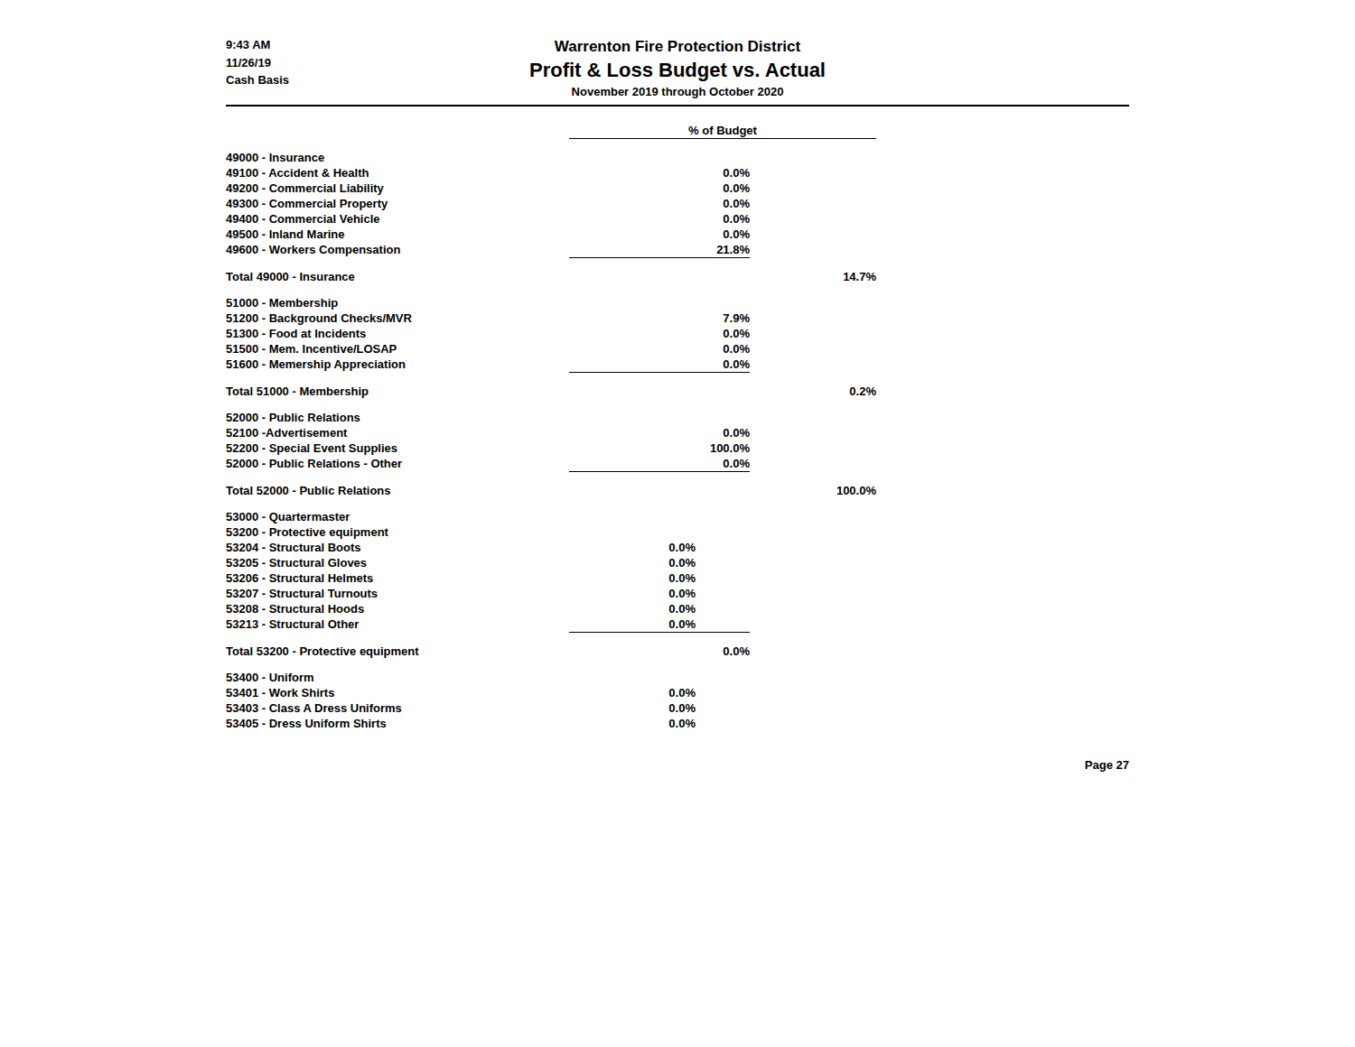| 9:43 AM 11/26/19 Cash Basis | Warrenton Fire Protection District Profit & Loss Budget vs. Actual November 2019 through October 2020 | |
| | % of Budget | |
| 49000 - Insurance | | | |
| 49100 - Accident & Health | 0.0% | | |
| 49200 - Commercial Liability | 0.0% | | |
| 49300 - Commercial Property | 0.0% | | |
| 49400 - Commercial Vehicle | 0.0% | | |
| 49500 - Inland Marine | 0.0% | | |
| 49600 - Workers Compensation | 21.8% | | |
| Total 49000 - Insurance | | 14.7% | |
| 51000 - Membership | | | |
| 51200 - Background Checks/MVR | 7.9% | | |
| 51300 - Food at Incidents | 0.0% | | |
| 51500 - Mem. Incentive/LOSAP | 0.0% | | |
| 51600 - Memership Appreciation | 0.0% | | |
| Total 51000 - Membership | | 0.2% | |
| 52000 - Public Relations | | | |
| 52100 -Advertisement | 0.0% | | |
| 52200 - Special Event Supplies | 100.0% | | |
| 52000 - Public Relations - Other | 0.0% | | |
| Total 52000 - Public Relations | | 100.0% | |
| 53000 - Quartermaster | | | |
| 53200 - Protective equipment | | | |
| 53204 - Structural Boots | 0.0% | | |
| 53205 - Structural Gloves | 0.0% | | |
| 53206 - Structural Helmets | 0.0% | | |
| 53207 - Structural Turnouts | 0.0% | | |
| 53208 - Structural Hoods | 0.0% | | |
| 53213 - Structural Other | 0.0% | | |
| Total 53200 - Protective equipment | 0.0% | | |
| 53400 - Uniform | | | |
| 53401 - Work Shirts | 0.0% | | |
| 53403 - Class A Dress Uniforms | 0.0% | | |
| 53405 - Dress Uniform Shirts | 0.0% | | |
Page 27